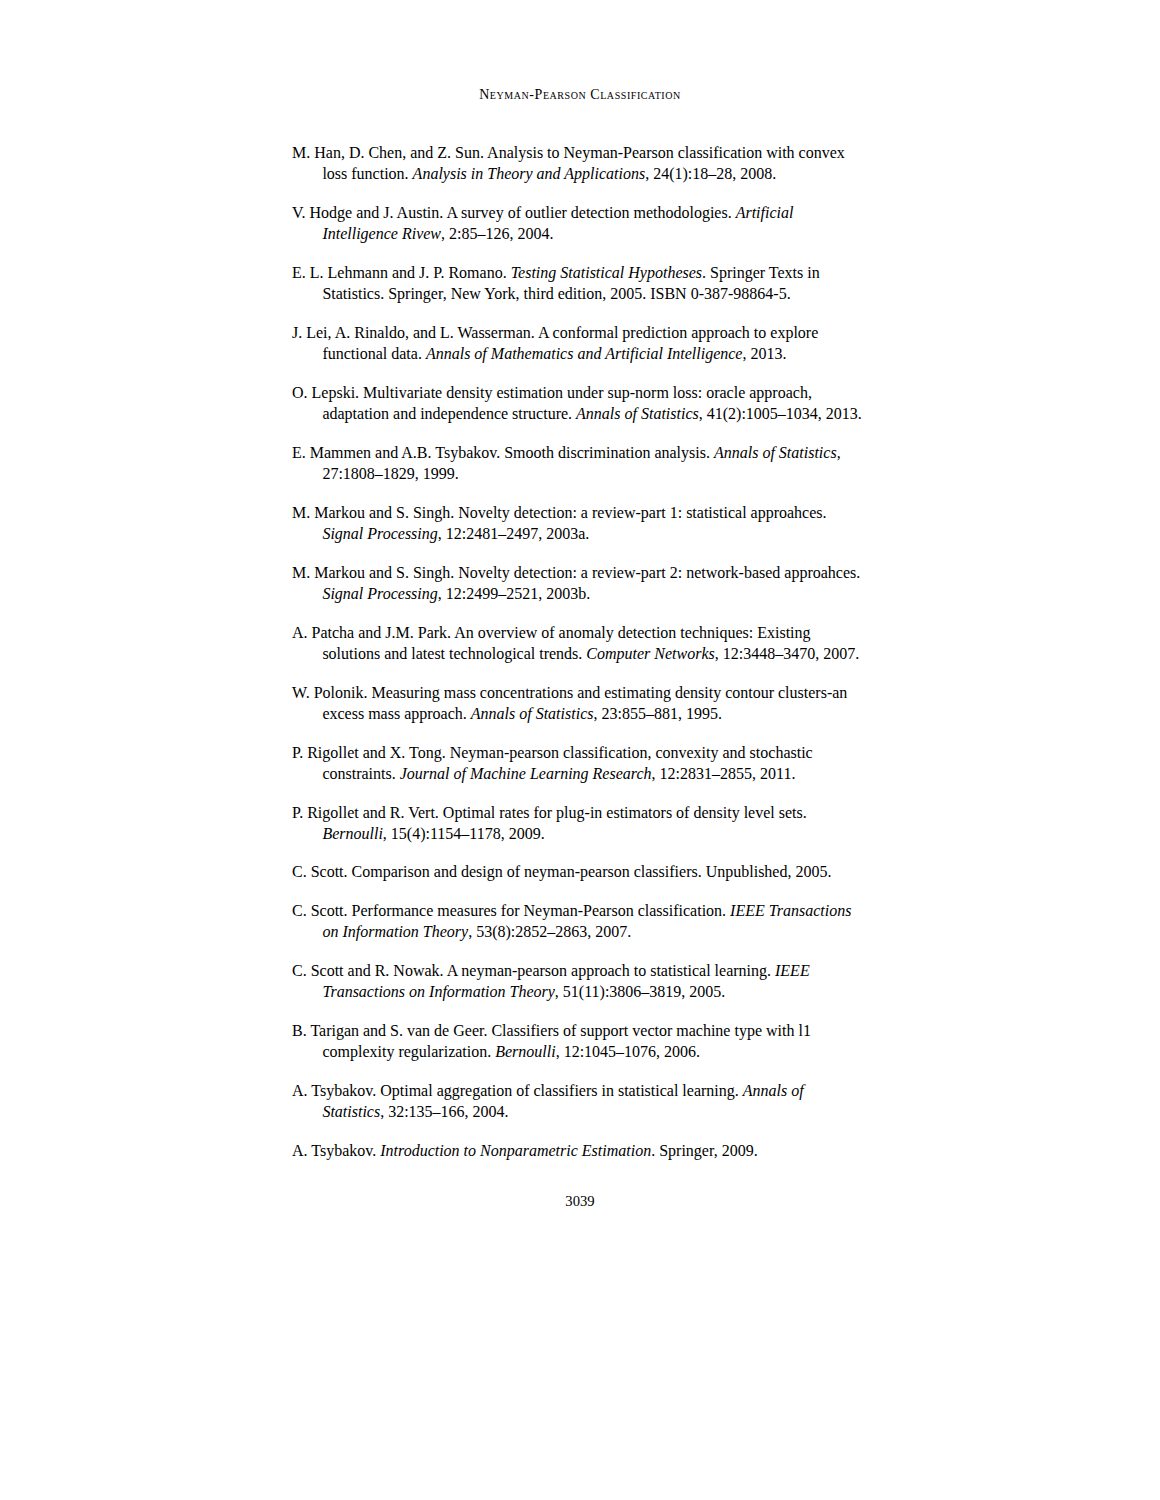Neyman-Pearson Classification
M. Han, D. Chen, and Z. Sun. Analysis to Neyman-Pearson classification with convex loss function. Analysis in Theory and Applications, 24(1):18–28, 2008.
V. Hodge and J. Austin. A survey of outlier detection methodologies. Artificial Intelligence Rivew, 2:85–126, 2004.
E. L. Lehmann and J. P. Romano. Testing Statistical Hypotheses. Springer Texts in Statistics. Springer, New York, third edition, 2005. ISBN 0-387-98864-5.
J. Lei, A. Rinaldo, and L. Wasserman. A conformal prediction approach to explore functional data. Annals of Mathematics and Artificial Intelligence, 2013.
O. Lepski. Multivariate density estimation under sup-norm loss: oracle approach, adaptation and independence structure. Annals of Statistics, 41(2):1005–1034, 2013.
E. Mammen and A.B. Tsybakov. Smooth discrimination analysis. Annals of Statistics, 27:1808–1829, 1999.
M. Markou and S. Singh. Novelty detection: a review-part 1: statistical approahces. Signal Processing, 12:2481–2497, 2003a.
M. Markou and S. Singh. Novelty detection: a review-part 2: network-based approahces. Signal Processing, 12:2499–2521, 2003b.
A. Patcha and J.M. Park. An overview of anomaly detection techniques: Existing solutions and latest technological trends. Computer Networks, 12:3448–3470, 2007.
W. Polonik. Measuring mass concentrations and estimating density contour clusters-an excess mass approach. Annals of Statistics, 23:855–881, 1995.
P. Rigollet and X. Tong. Neyman-pearson classification, convexity and stochastic constraints. Journal of Machine Learning Research, 12:2831–2855, 2011.
P. Rigollet and R. Vert. Optimal rates for plug-in estimators of density level sets. Bernoulli, 15(4):1154–1178, 2009.
C. Scott. Comparison and design of neyman-pearson classifiers. Unpublished, 2005.
C. Scott. Performance measures for Neyman-Pearson classification. IEEE Transactions on Information Theory, 53(8):2852–2863, 2007.
C. Scott and R. Nowak. A neyman-pearson approach to statistical learning. IEEE Transactions on Information Theory, 51(11):3806–3819, 2005.
B. Tarigan and S. van de Geer. Classifiers of support vector machine type with l1 complexity regularization. Bernoulli, 12:1045–1076, 2006.
A. Tsybakov. Optimal aggregation of classifiers in statistical learning. Annals of Statistics, 32:135–166, 2004.
A. Tsybakov. Introduction to Nonparametric Estimation. Springer, 2009.
3039